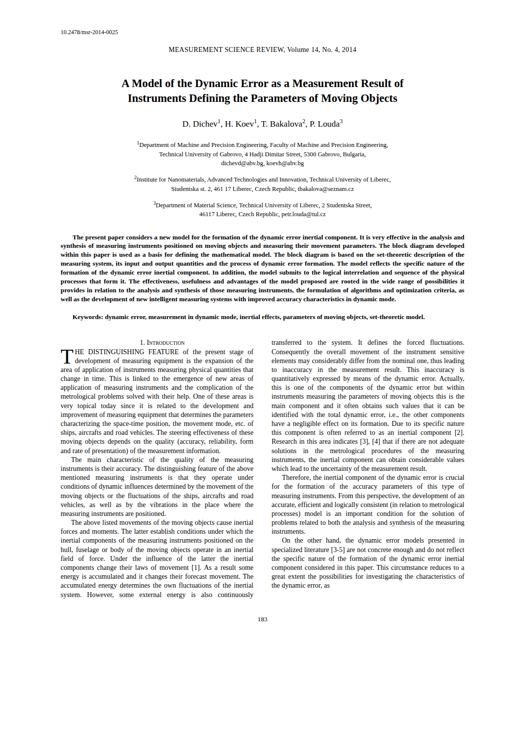10.2478/msr-2014-0025
MEASUREMENT SCIENCE REVIEW, Volume 14, No. 4, 2014
A Model of the Dynamic Error as a Measurement Result of
Instruments Defining the Parameters of Moving Objects
D. Dichev1, H. Koev1, T. Bakalova2, P. Louda3
1Department of Machine and Precision Engineering, Faculty of Machine and Precision Engineering,
Technical University of Gabrovo, 4 Hadji Dimitar Street, 5300 Gabrovo, Bulgaria,
dichevd@abv.bg, koevh@abv.bg
2Institute for Nanomaterials, Advanced Technologies and Innovation, Technical University of Liberec,
Studentska st. 2, 461 17 Liberec, Czech Republic, tbakalova@seznam.cz
3Department of Material Science, Technical University of Liberec, 2 Studentska Street,
46117 Liberec, Czech Republic, petr.louda@tul.cz
The present paper considers a new model for the formation of the dynamic error inertial component. It is very effective in the analysis and synthesis of measuring instruments positioned on moving objects and measuring their movement parameters. The block diagram developed within this paper is used as a basis for defining the mathematical model. The block diagram is based on the set-theoretic description of the measuring system, its input and output quantities and the process of dynamic error formation. The model reflects the specific nature of the formation of the dynamic error inertial component. In addition, the model submits to the logical interrelation and sequence of the physical processes that form it. The effectiveness, usefulness and advantages of the model proposed are rooted in the wide range of possibilities it provides in relation to the analysis and synthesis of those measuring instruments, the formulation of algorithms and optimization criteria, as well as the development of new intelligent measuring systems with improved accuracy characteristics in dynamic mode.
Keywords: dynamic error, measurement in dynamic mode, inertial effects, parameters of moving objects, set-theoretic model.
1. Introduction
THE DISTINGUISHING FEATURE of the present stage of development of measuring equipment is the expansion of the area of application of instruments measuring physical quantities that change in time. This is linked to the emergence of new areas of application of measuring instruments and the complication of the metrological problems solved with their help. One of these areas is very topical today since it is related to the development and improvement of measuring equipment that determines the parameters characterizing the space-time position, the movement mode, etc. of ships, aircrafts and road vehicles. The steering effectiveness of these moving objects depends on the quality (accuracy, reliability, form and rate of presentation) of the measurement information.
The main characteristic of the quality of the measuring instruments is their accuracy. The distinguishing feature of the above mentioned measuring instruments is that they operate under conditions of dynamic influences determined by the movement of the moving objects or the fluctuations of the ships, aircrafts and road vehicles, as well as by the vibrations in the place where the measuring instruments are positioned.
The above listed movements of the moving objects cause inertial forces and moments. The latter establish conditions under which the inertial components of the measuring instruments positioned on the hull, fuselage or body of the moving objects operate in an inertial field of force. Under the influence of the latter the inertial components change their laws of movement [1]. As a result some energy is accumulated and it changes their forecast movement. The accumulated energy determines the own fluctuations of the inertial system. However, some external energy is also continuously transferred to the system. It defines the forced fluctuations. Consequently the overall movement of the instrument sensitive elements may considerably differ from the nominal one, thus leading to inaccuracy in the measurement result. This inaccuracy is quantitatively expressed by means of the dynamic error. Actually, this is one of the components of the dynamic error but within instruments measuring the parameters of moving objects this is the main component and it often obtains such values that it can be identified with the total dynamic error, i.e., the other components have a negligible effect on its formation. Due to its specific nature this component is often referred to as an inertial component [2]. Research in this area indicates [3], [4] that if there are not adequate solutions in the metrological procedures of the measuring instruments, the inertial component can obtain considerable values which lead to the uncertainty of the measurement result.
Therefore, the inertial component of the dynamic error is crucial for the formation of the accuracy parameters of this type of measuring instruments. From this perspective, the development of an accurate, efficient and logically consistent (in relation to metrological processes) model is an important condition for the solution of problems related to both the analysis and synthesis of the measuring instruments.
On the other hand, the dynamic error models presented in specialized literature [3-5] are not concrete enough and do not reflect the specific nature of the formation of the dynamic error inertial component considered in this paper. This circumstance reduces to a great extent the possibilities for investigating the characteristics of the dynamic error, as
183